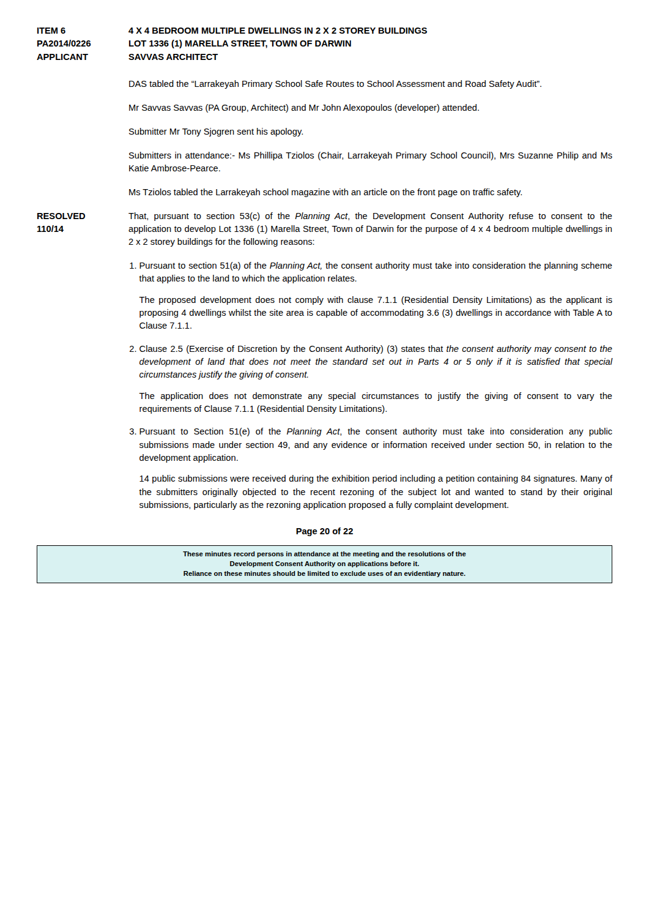ITEM 6
4 X 4 BEDROOM MULTIPLE DWELLINGS IN 2 X 2 STOREY BUILDINGS
PA2014/0226
LOT 1336 (1) MARELLA STREET, TOWN OF DARWIN
APPLICANT
SAVVAS ARCHITECT
DAS tabled the “Larrakeyah Primary School Safe Routes to School Assessment and Road Safety Audit”.
Mr Savvas Savvas (PA Group, Architect) and Mr John Alexopoulos (developer) attended.
Submitter Mr Tony Sjogren sent his apology.
Submitters in attendance:- Ms Phillipa Tziolos (Chair, Larrakeyah Primary School Council), Mrs Suzanne Philip and Ms Katie Ambrose-Pearce.
Ms Tziolos tabled the Larrakeyah school magazine with an article on the front page on traffic safety.
RESOLVED
110/14
That, pursuant to section 53(c) of the Planning Act, the Development Consent Authority refuse to consent to the application to develop Lot 1336 (1) Marella Street, Town of Darwin for the purpose of 4 x 4 bedroom multiple dwellings in 2 x 2 storey buildings for the following reasons:
Pursuant to section 51(a) of the Planning Act, the consent authority must take into consideration the planning scheme that applies to the land to which the application relates.
The proposed development does not comply with clause 7.1.1 (Residential Density Limitations) as the applicant is proposing 4 dwellings whilst the site area is capable of accommodating 3.6 (3) dwellings in accordance with Table A to Clause 7.1.1.
Clause 2.5 (Exercise of Discretion by the Consent Authority) (3) states that the consent authority may consent to the development of land that does not meet the standard set out in Parts 4 or 5 only if it is satisfied that special circumstances justify the giving of consent.
The application does not demonstrate any special circumstances to justify the giving of consent to vary the requirements of Clause 7.1.1 (Residential Density Limitations).
Pursuant to Section 51(e) of the Planning Act, the consent authority must take into consideration any public submissions made under section 49, and any evidence or information received under section 50, in relation to the development application.
14 public submissions were received during the exhibition period including a petition containing 84 signatures. Many of the submitters originally objected to the recent rezoning of the subject lot and wanted to stand by their original submissions, particularly as the rezoning application proposed a fully complaint development.
Page 20 of 22
These minutes record persons in attendance at the meeting and the resolutions of the
Development Consent Authority on applications before it.
Reliance on these minutes should be limited to exclude uses of an evidentiary nature.